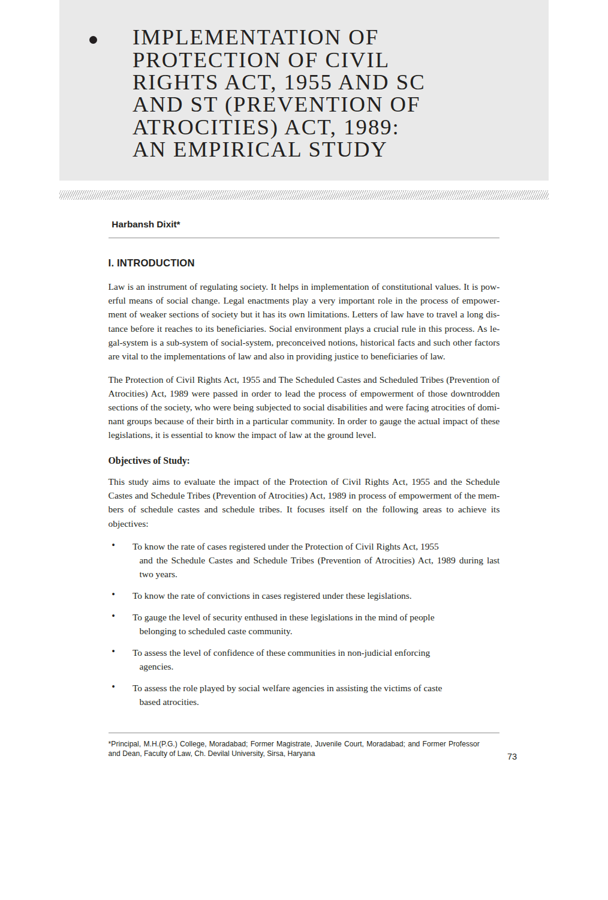Implementation of Protection of Civil Rights Act, 1955 and SC and ST (Prevention of Atrocities) Act, 1989: An Empirical Study
Harbansh Dixit*
I. INTRODUCTION
Law is an instrument of regulating society. It helps in implementation of constitutional values. It is powerful means of social change. Legal enactments play a very important role in the process of empowerment of weaker sections of society but it has its own limitations. Letters of law have to travel a long distance before it reaches to its beneficiaries. Social environment plays a crucial rule in this process. As legal-system is a sub-system of social-system, preconceived notions, historical facts and such other factors are vital to the implementations of law and also in providing justice to beneficiaries of law.
The Protection of Civil Rights Act, 1955 and The Scheduled Castes and Scheduled Tribes (Prevention of Atrocities) Act, 1989 were passed in order to lead the process of empowerment of those downtrodden sections of the society, who were being subjected to social disabilities and were facing atrocities of dominant groups because of their birth in a particular community. In order to gauge the actual impact of these legislations, it is essential to know the impact of law at the ground level.
Objectives of Study:
This study aims to evaluate the impact of the Protection of Civil Rights Act, 1955 and the Schedule Castes and Schedule Tribes (Prevention of Atrocities) Act, 1989 in process of empowerment of the members of schedule castes and schedule tribes. It focuses itself on the following areas to achieve its objectives:
To know the rate of cases registered under the Protection of Civil Rights Act, 1955 and the Schedule Castes and Schedule Tribes (Prevention of Atrocities) Act, 1989 during last two years.
To know the rate of convictions in cases registered under these legislations.
To gauge the level of security enthused in these legislations in the mind of people belonging to scheduled caste community.
To assess the level of confidence of these communities in non-judicial enforcing agencies.
To assess the role played by social welfare agencies in assisting the victims of caste based atrocities.
*Principal, M.H.(P.G.) College, Moradabad; Former Magistrate, Juvenile Court, Moradabad; and Former Professor and Dean, Faculty of Law, Ch. Devilal University, Sirsa, Haryana
73